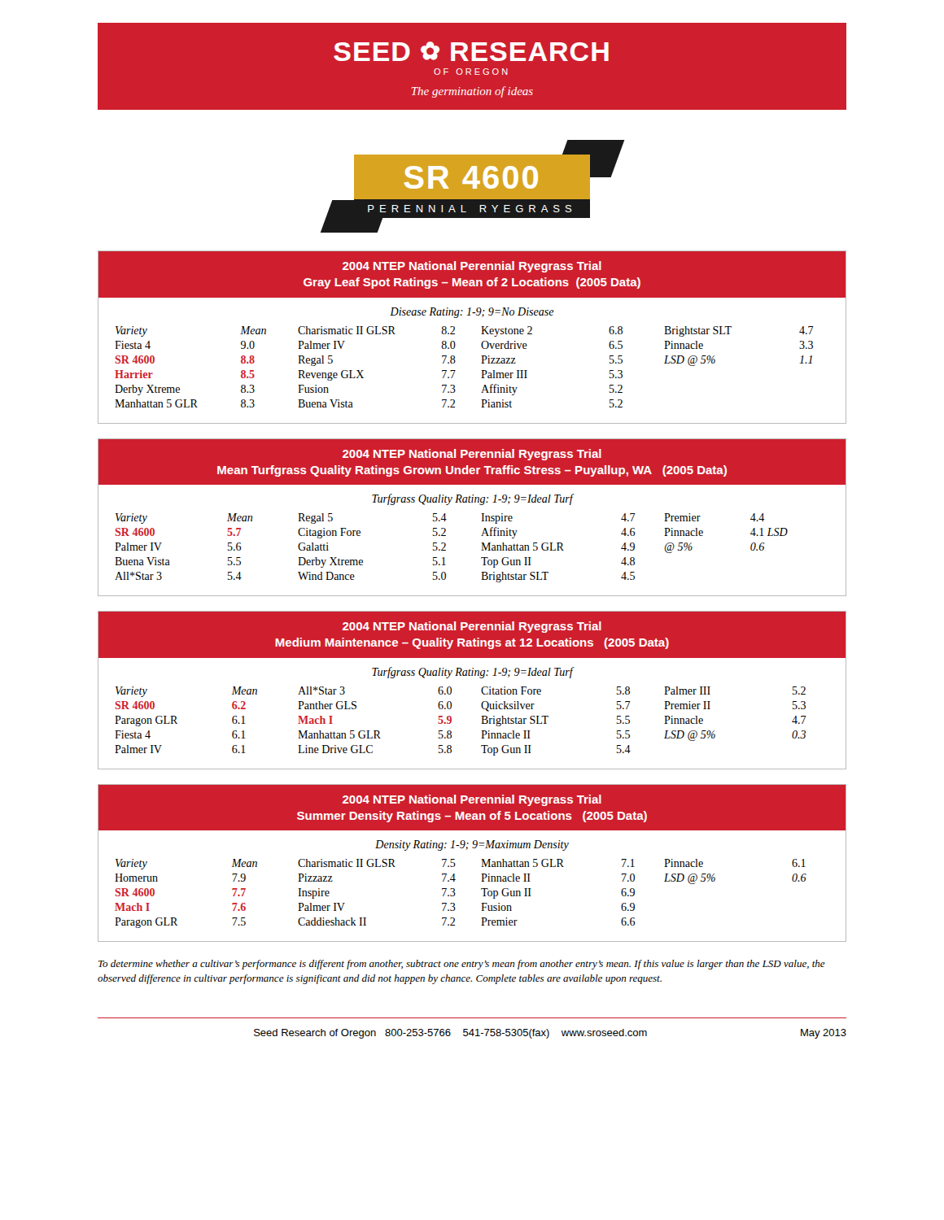SEED✿RESEARCH
OF OREGON
The germination of ideas
SR 4600
PERENNIAL RYEGRASS
2004 NTEP National Perennial Ryegrass Trial
Gray Leaf Spot Ratings – Mean of 2 Locations (2005 Data)
Disease Rating: 1-9; 9=No Disease
| Variety | Mean |
| Fiesta 4 | 9.0 |
| SR 4600 | 8.8 |
| Harrier | 8.5 |
| Derby Xtreme | 8.3 |
| Manhattan 5 GLR | 8.3 |
| Charismatic II GLSR | 8.2 |
| Palmer IV | 8.0 |
| Regal 5 | 7.8 |
| Revenge GLX | 7.7 |
| Fusion | 7.3 |
| Buena Vista | 7.2 |
| Keystone 2 | 6.8 |
| Overdrive | 6.5 |
| Pizzazz | 5.5 |
| Palmer III | 5.3 |
| Affinity | 5.2 |
| Pianist | 5.2 |
| Brightstar SLT | 4.7 |
| Pinnacle | 3.3 |
| LSD @ 5% | 1.1 |
2004 NTEP National Perennial Ryegrass Trial
Mean Turfgrass Quality Ratings Grown Under Traffic Stress – Puyallup, WA (2005 Data)
Turfgrass Quality Rating: 1-9; 9=Ideal Turf
| Variety | Mean |
| SR 4600 | 5.7 |
| Palmer IV | 5.6 |
| Buena Vista | 5.5 |
| All*Star 3 | 5.4 |
| Regal 5 | 5.4 |
| Citagion Fore | 5.2 |
| Galatti | 5.2 |
| Derby Xtreme | 5.1 |
| Wind Dance | 5.0 |
| Inspire | 4.7 |
| Affinity | 4.6 |
| Manhattan 5 GLR | 4.9 |
| Top Gun II | 4.8 |
| Brightstar SLT | 4.5 |
| Premier | 4.4 |
| Pinnacle | 4.1 LSD |
| @ 5% | 0.6 |
2004 NTEP National Perennial Ryegrass Trial
Medium Maintenance – Quality Ratings at 12 Locations (2005 Data)
Turfgrass Quality Rating: 1-9; 9=Ideal Turf
| Variety | Mean |
| SR 4600 | 6.2 |
| Paragon GLR | 6.1 |
| Fiesta 4 | 6.1 |
| Palmer IV | 6.1 |
| All*Star 3 | 6.0 |
| Panther GLS | 6.0 |
| Mach I | 5.9 |
| Manhattan 5 GLR | 5.8 |
| Line Drive GLC | 5.8 |
| Citation Fore | 5.8 |
| Quicksilver | 5.7 |
| Brightstar SLT | 5.5 |
| Pinnacle II | 5.5 |
| Top Gun II | 5.4 |
| Palmer III | 5.2 |
| Premier II | 5.3 |
| Pinnacle | 4.7 |
| LSD @ 5% | 0.3 |
2004 NTEP National Perennial Ryegrass Trial
Summer Density Ratings – Mean of 5 Locations (2005 Data)
Density Rating: 1-9; 9=Maximum Density
| Variety | Mean |
| Homerun | 7.9 |
| SR 4600 | 7.7 |
| Mach I | 7.6 |
| Paragon GLR | 7.5 |
| Charismatic II GLSR | 7.5 |
| Pizzazz | 7.4 |
| Inspire | 7.3 |
| Palmer IV | 7.3 |
| Caddieshack II | 7.2 |
| Manhattan 5 GLR | 7.1 |
| Pinnacle II | 7.0 |
| Top Gun II | 6.9 |
| Fusion | 6.9 |
| Premier | 6.6 |
| Pinnacle | 6.1 |
| LSD @ 5% | 0.6 |
To determine whether a cultivar’s performance is different from another, subtract one entry’s mean from another entry’s mean. If this value is larger than the LSD value, the observed difference in cultivar performance is significant and did not happen by chance. Complete tables are available upon request.
Seed Research of Oregon 800-253-5766 541-758-5305(fax) www.sroseed.com May 2013